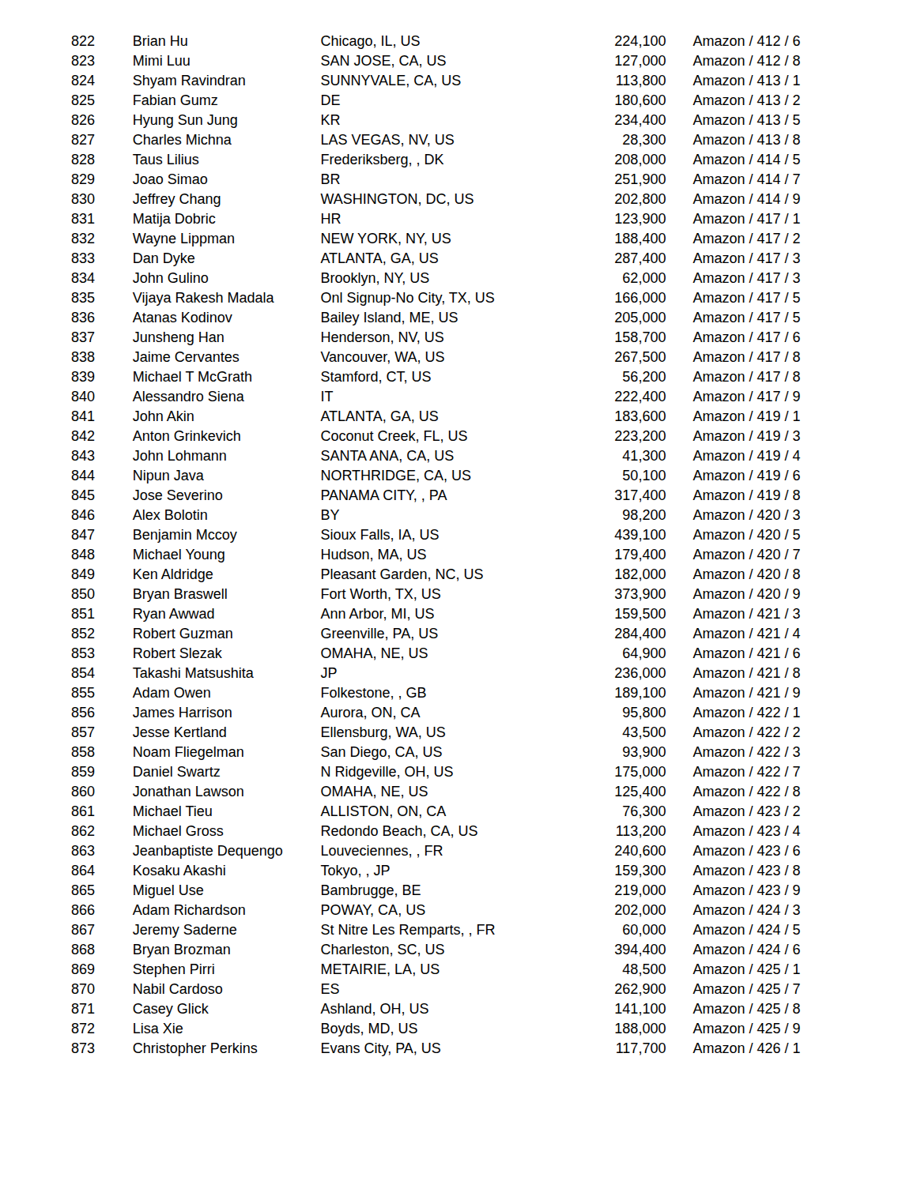| 822 | Brian Hu | Chicago, IL, US | 224,100 | Amazon / 412 / 6 |
| 823 | Mimi Luu | SAN JOSE, CA, US | 127,000 | Amazon / 412 / 8 |
| 824 | Shyam Ravindran | SUNNYVALE, CA, US | 113,800 | Amazon / 413 / 1 |
| 825 | Fabian Gumz | DE | 180,600 | Amazon / 413 / 2 |
| 826 | Hyung Sun Jung | KR | 234,400 | Amazon / 413 / 5 |
| 827 | Charles Michna | LAS VEGAS, NV, US | 28,300 | Amazon / 413 / 8 |
| 828 | Taus Lilius | Frederiksberg, , DK | 208,000 | Amazon / 414 / 5 |
| 829 | Joao Simao | BR | 251,900 | Amazon / 414 / 7 |
| 830 | Jeffrey Chang | WASHINGTON, DC, US | 202,800 | Amazon / 414 / 9 |
| 831 | Matija Dobric | HR | 123,900 | Amazon / 417 / 1 |
| 832 | Wayne Lippman | NEW YORK, NY, US | 188,400 | Amazon / 417 / 2 |
| 833 | Dan Dyke | ATLANTA, GA, US | 287,400 | Amazon / 417 / 3 |
| 834 | John Gulino | Brooklyn, NY, US | 62,000 | Amazon / 417 / 3 |
| 835 | Vijaya Rakesh Madala | Onl Signup-No City, TX, US | 166,000 | Amazon / 417 / 5 |
| 836 | Atanas Kodinov | Bailey Island, ME, US | 205,000 | Amazon / 417 / 5 |
| 837 | Junsheng Han | Henderson, NV, US | 158,700 | Amazon / 417 / 6 |
| 838 | Jaime Cervantes | Vancouver, WA, US | 267,500 | Amazon / 417 / 8 |
| 839 | Michael T McGrath | Stamford, CT, US | 56,200 | Amazon / 417 / 8 |
| 840 | Alessandro Siena | IT | 222,400 | Amazon / 417 / 9 |
| 841 | John Akin | ATLANTA, GA, US | 183,600 | Amazon / 419 / 1 |
| 842 | Anton Grinkevich | Coconut Creek, FL, US | 223,200 | Amazon / 419 / 3 |
| 843 | John Lohmann | SANTA ANA, CA, US | 41,300 | Amazon / 419 / 4 |
| 844 | Nipun Java | NORTHRIDGE, CA, US | 50,100 | Amazon / 419 / 6 |
| 845 | Jose Severino | PANAMA CITY, , PA | 317,400 | Amazon / 419 / 8 |
| 846 | Alex Bolotin | BY | 98,200 | Amazon / 420 / 3 |
| 847 | Benjamin Mccoy | Sioux Falls, IA, US | 439,100 | Amazon / 420 / 5 |
| 848 | Michael Young | Hudson, MA, US | 179,400 | Amazon / 420 / 7 |
| 849 | Ken Aldridge | Pleasant Garden, NC, US | 182,000 | Amazon / 420 / 8 |
| 850 | Bryan Braswell | Fort Worth, TX, US | 373,900 | Amazon / 420 / 9 |
| 851 | Ryan Awwad | Ann Arbor, MI, US | 159,500 | Amazon / 421 / 3 |
| 852 | Robert Guzman | Greenville, PA, US | 284,400 | Amazon / 421 / 4 |
| 853 | Robert Slezak | OMAHA, NE, US | 64,900 | Amazon / 421 / 6 |
| 854 | Takashi Matsushita | JP | 236,000 | Amazon / 421 / 8 |
| 855 | Adam Owen | Folkestone, , GB | 189,100 | Amazon / 421 / 9 |
| 856 | James Harrison | Aurora, ON, CA | 95,800 | Amazon / 422 / 1 |
| 857 | Jesse Kertland | Ellensburg, WA, US | 43,500 | Amazon / 422 / 2 |
| 858 | Noam Fliegelman | San Diego, CA, US | 93,900 | Amazon / 422 / 3 |
| 859 | Daniel Swartz | N Ridgeville, OH, US | 175,000 | Amazon / 422 / 7 |
| 860 | Jonathan Lawson | OMAHA, NE, US | 125,400 | Amazon / 422 / 8 |
| 861 | Michael Tieu | ALLISTON, ON, CA | 76,300 | Amazon / 423 / 2 |
| 862 | Michael Gross | Redondo Beach, CA, US | 113,200 | Amazon / 423 / 4 |
| 863 | Jeanbaptiste Dequengo | Louveciennes, , FR | 240,600 | Amazon / 423 / 6 |
| 864 | Kosaku Akashi | Tokyo, , JP | 159,300 | Amazon / 423 / 8 |
| 865 | Miguel Use | Bambrugge, BE | 219,000 | Amazon / 423 / 9 |
| 866 | Adam Richardson | POWAY, CA, US | 202,000 | Amazon / 424 / 3 |
| 867 | Jeremy Saderne | St Nitre Les Remparts, , FR | 60,000 | Amazon / 424 / 5 |
| 868 | Bryan Brozman | Charleston, SC, US | 394,400 | Amazon / 424 / 6 |
| 869 | Stephen Pirri | METAIRIE, LA, US | 48,500 | Amazon / 425 / 1 |
| 870 | Nabil Cardoso | ES | 262,900 | Amazon / 425 / 7 |
| 871 | Casey Glick | Ashland, OH, US | 141,100 | Amazon / 425 / 8 |
| 872 | Lisa Xie | Boyds, MD, US | 188,000 | Amazon / 425 / 9 |
| 873 | Christopher Perkins | Evans City, PA, US | 117,700 | Amazon / 426 / 1 |